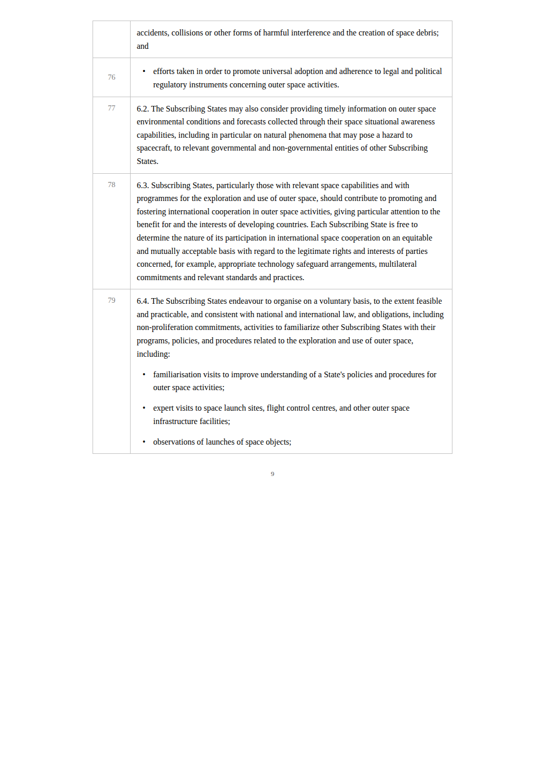| | accidents, collisions or other forms of harmful interference and the creation of space debris; and |
| 76 | efforts taken in order to promote universal adoption and adherence to legal and political regulatory instruments concerning outer space activities. |
| 77 | 6.2. The Subscribing States may also consider providing timely information on outer space environmental conditions and forecasts collected through their space situational awareness capabilities, including in particular on natural phenomena that may pose a hazard to spacecraft, to relevant governmental and non-governmental entities of other Subscribing States. |
| 78 | 6.3. Subscribing States, particularly those with relevant space capabilities and with programmes for the exploration and use of outer space, should contribute to promoting and fostering international cooperation in outer space activities, giving particular attention to the benefit for and the interests of developing countries. Each Subscribing State is free to determine the nature of its participation in international space cooperation on an equitable and mutually acceptable basis with regard to the legitimate rights and interests of parties concerned, for example, appropriate technology safeguard arrangements, multilateral commitments and relevant standards and practices. |
| 79 | 6.4. The Subscribing States endeavour to organise on a voluntary basis, to the extent feasible and practicable, and consistent with national and international law, and obligations, including non-proliferation commitments, activities to familiarize other Subscribing States with their programs, policies, and procedures related to the exploration and use of outer space, including: familiarisation visits to improve understanding of a State's policies and procedures for outer space activities; expert visits to space launch sites, flight control centres, and other outer space infrastructure facilities; observations of launches of space objects; |
9